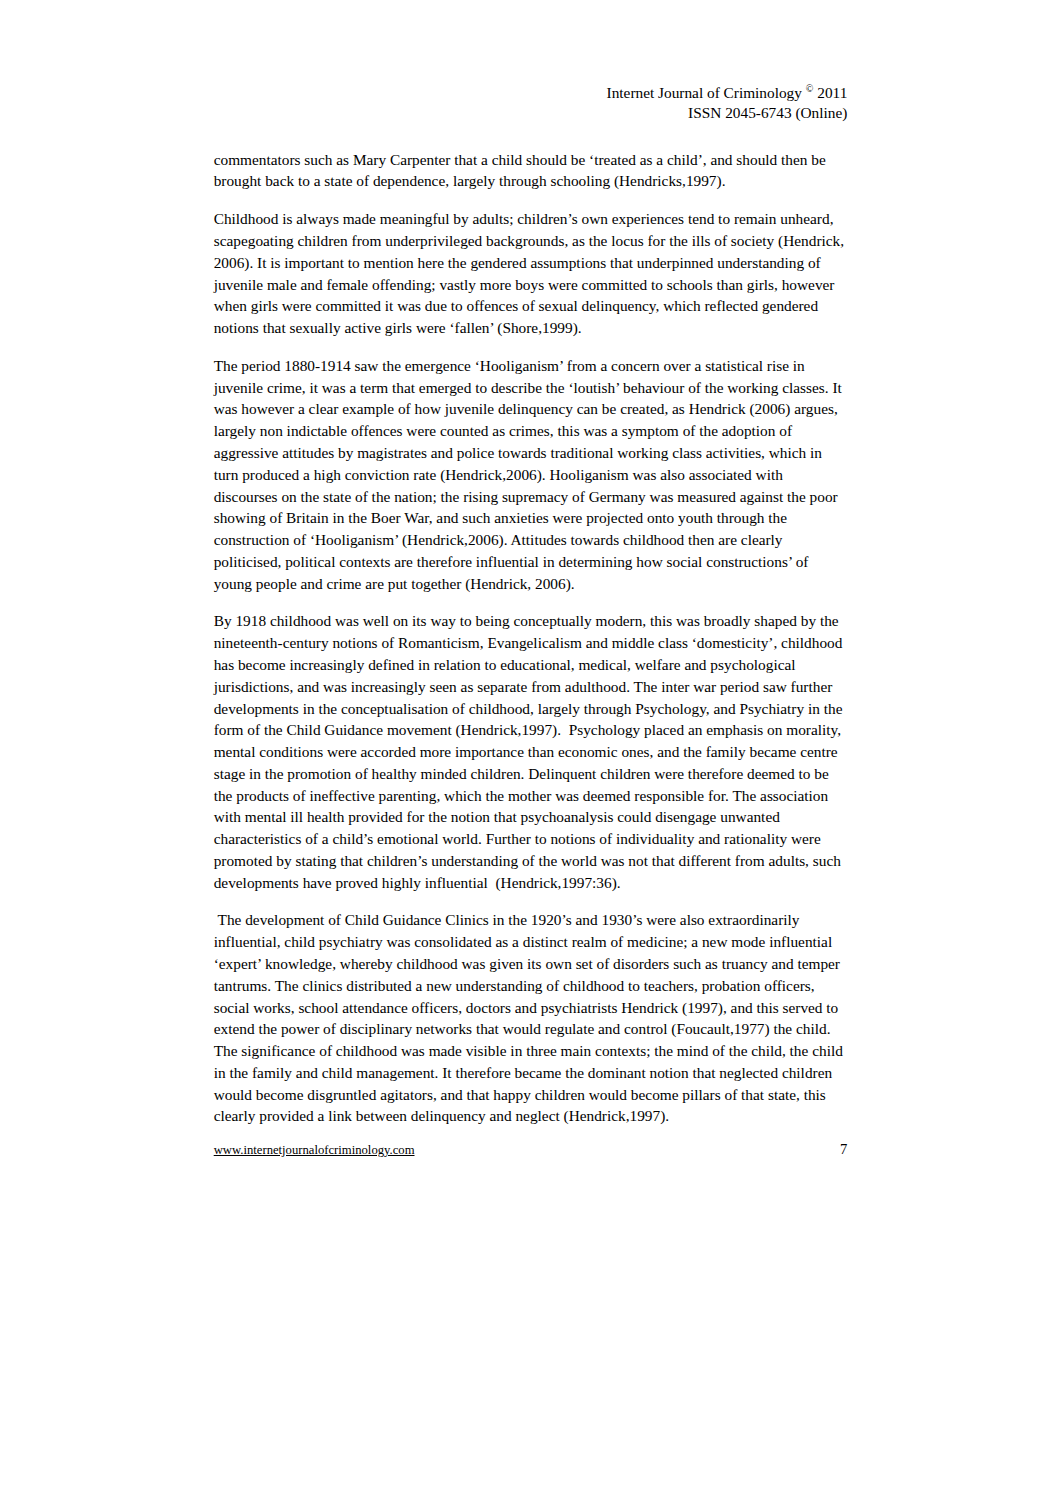Internet Journal of Criminology © 2011
ISSN 2045-6743 (Online)
commentators such as Mary Carpenter that a child should be ‘treated as a child’, and should then be brought back to a state of dependence, largely through schooling (Hendricks,1997).
Childhood is always made meaningful by adults; children’s own experiences tend to remain unheard, scapegoating children from underprivileged backgrounds, as the locus for the ills of society (Hendrick, 2006). It is important to mention here the gendered assumptions that underpinned understanding of juvenile male and female offending; vastly more boys were committed to schools than girls, however when girls were committed it was due to offences of sexual delinquency, which reflected gendered notions that sexually active girls were ‘fallen’ (Shore,1999).
The period 1880-1914 saw the emergence ‘Hooliganism’ from a concern over a statistical rise in juvenile crime, it was a term that emerged to describe the ‘loutish’ behaviour of the working classes. It was however a clear example of how juvenile delinquency can be created, as Hendrick (2006) argues, largely non indictable offences were counted as crimes, this was a symptom of the adoption of aggressive attitudes by magistrates and police towards traditional working class activities, which in turn produced a high conviction rate (Hendrick,2006). Hooliganism was also associated with discourses on the state of the nation; the rising supremacy of Germany was measured against the poor showing of Britain in the Boer War, and such anxieties were projected onto youth through the construction of ‘Hooliganism’ (Hendrick,2006). Attitudes towards childhood then are clearly politicised, political contexts are therefore influential in determining how social constructions’ of young people and crime are put together (Hendrick, 2006).
By 1918 childhood was well on its way to being conceptually modern, this was broadly shaped by the nineteenth-century notions of Romanticism, Evangelicalism and middle class ‘domesticity’, childhood has become increasingly defined in relation to educational, medical, welfare and psychological jurisdictions, and was increasingly seen as separate from adulthood. The inter war period saw further developments in the conceptualisation of childhood, largely through Psychology, and Psychiatry in the form of the Child Guidance movement (Hendrick,1997). Psychology placed an emphasis on morality, mental conditions were accorded more importance than economic ones, and the family became centre stage in the promotion of healthy minded children. Delinquent children were therefore deemed to be the products of ineffective parenting, which the mother was deemed responsible for. The association with mental ill health provided for the notion that psychoanalysis could disengage unwanted characteristics of a child’s emotional world. Further to notions of individuality and rationality were promoted by stating that children’s understanding of the world was not that different from adults, such developments have proved highly influential (Hendrick,1997:36).
The development of Child Guidance Clinics in the 1920’s and 1930’s were also extraordinarily influential, child psychiatry was consolidated as a distinct realm of medicine; a new mode influential ‘expert’ knowledge, whereby childhood was given its own set of disorders such as truancy and temper tantrums. The clinics distributed a new understanding of childhood to teachers, probation officers, social works, school attendance officers, doctors and psychiatrists Hendrick (1997), and this served to extend the power of disciplinary networks that would regulate and control (Foucault,1977) the child. The significance of childhood was made visible in three main contexts; the mind of the child, the child in the family and child management. It therefore became the dominant notion that neglected children would become disgruntled agitators, and that happy children would become pillars of that state, this clearly provided a link between delinquency and neglect (Hendrick,1997).
www.internetjournalofcriminology.com 7